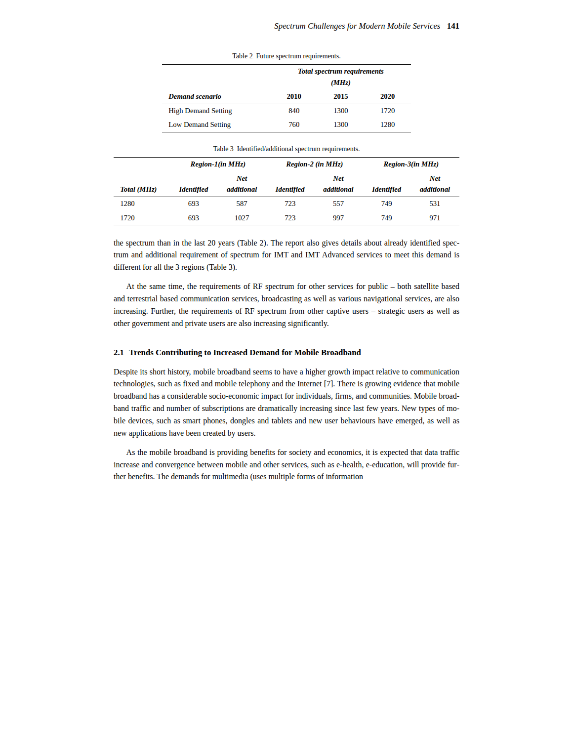Spectrum Challenges for Modern Mobile Services141
Table 2 Future spectrum requirements.
| Demand scenario | Total spectrum requirements (MHz) |
| --- | --- |
| 2010 | 2015 | 2020 |
| High Demand Setting | 840 | 1300 | 1720 |
| Low Demand Setting | 760 | 1300 | 1280 |
Table 3 Identified/additional spectrum requirements.
| Total (MHz) | Region-1(in MHz) | Region-2 (in MHz) | Region-3(in MHz) |
| --- | --- | --- | --- |
| Identified | Net additional | Identified | Net additional | Identified | Net additional |
| 1280 | 693 | 587 | 723 | 557 | 749 | 531 |
| 1720 | 693 | 1027 | 723 | 997 | 749 | 971 |
the spectrum than in the last 20 years (Table 2). The report also gives details about already identified spectrum and additional requirement of spectrum for IMT and IMT Advanced services to meet this demand is different for all the 3 regions (Table 3).
At the same time, the requirements of RF spectrum for other services for public – both satellite based and terrestrial based communication services, broadcasting as well as various navigational services, are also increasing. Further, the requirements of RF spectrum from other captive users – strategic users as well as other government and private users are also increasing significantly.
2.1 Trends Contributing to Increased Demand for Mobile Broadband
Despite its short history, mobile broadband seems to have a higher growth impact relative to communication technologies, such as fixed and mobile telephony and the Internet [7]. There is growing evidence that mobile broadband has a considerable socio-economic impact for individuals, firms, and communities. Mobile broadband traffic and number of subscriptions are dramatically increasing since last few years. New types of mobile devices, such as smart phones, dongles and tablets and new user behaviours have emerged, as well as new applications have been created by users.
As the mobile broadband is providing benefits for society and economics, it is expected that data traffic increase and convergence between mobile and other services, such as e-health, e-education, will provide further benefits. The demands for multimedia (uses multiple forms of information